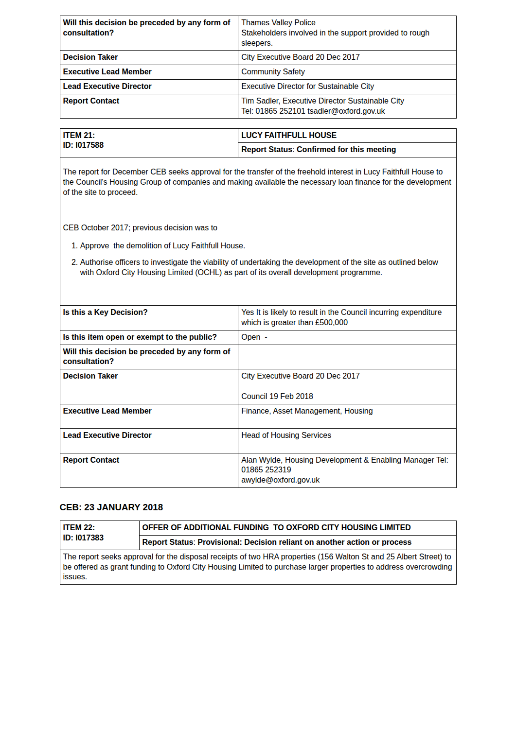| Will this decision be preceded by any form of consultation? | Thames Valley Police Stakeholders involved in the support provided to rough sleepers. |
| Decision Taker | City Executive Board 20 Dec 2017 |
| Executive Lead Member | Community Safety |
| Lead Executive Director | Executive Director for Sustainable City |
| Report Contact | Tim Sadler, Executive Director Sustainable City Tel: 01865 252101 tsadler@oxford.gov.uk |
| ITEM 21: ID: I017588 | LUCY FAITHFULL HOUSE |
| Report Status : Confirmed for this meeting |
| The report for December CEB seeks approval for the transfer of the freehold interest in Lucy Faithfull House to the Council's Housing Group of companies and making available the necessary loan finance for the development of the site to proceed. CEB October 2017; previous decision was to Approve the demolition of Lucy Faithfull House. Authorise officers to investigate the viability of undertaking the development of the site as outlined below with Oxford City Housing Limited (OCHL) as part of its overall development programme. |
| Is this a Key Decision? | Yes It is likely to result in the Council incurring expenditure which is greater than £500,000 |
| Is this item open or exempt to the public? | Open - |
| Will this decision be preceded by any form of consultation? | |
| Decision Taker | City Executive Board 20 Dec 2017 Council 19 Feb 2018 |
| Executive Lead Member | Finance, Asset Management, Housing |
| Lead Executive Director | Head of Housing Services |
| Report Contact | Alan Wylde, Housing Development & Enabling Manager Tel: 01865 252319 awylde@oxford.gov.uk |
CEB: 23 JANUARY 2018
| ITEM 22: ID: I017383 | OFFER OF ADDITIONAL FUNDING TO OXFORD CITY HOUSING LIMITED |
| Report Status : Provisional: Decision reliant on another action or process |
| The report seeks approval for the disposal receipts of two HRA properties (156 Walton St and 25 Albert Street) to be offered as grant funding to Oxford City Housing Limited to purchase larger properties to address overcrowding issues. |